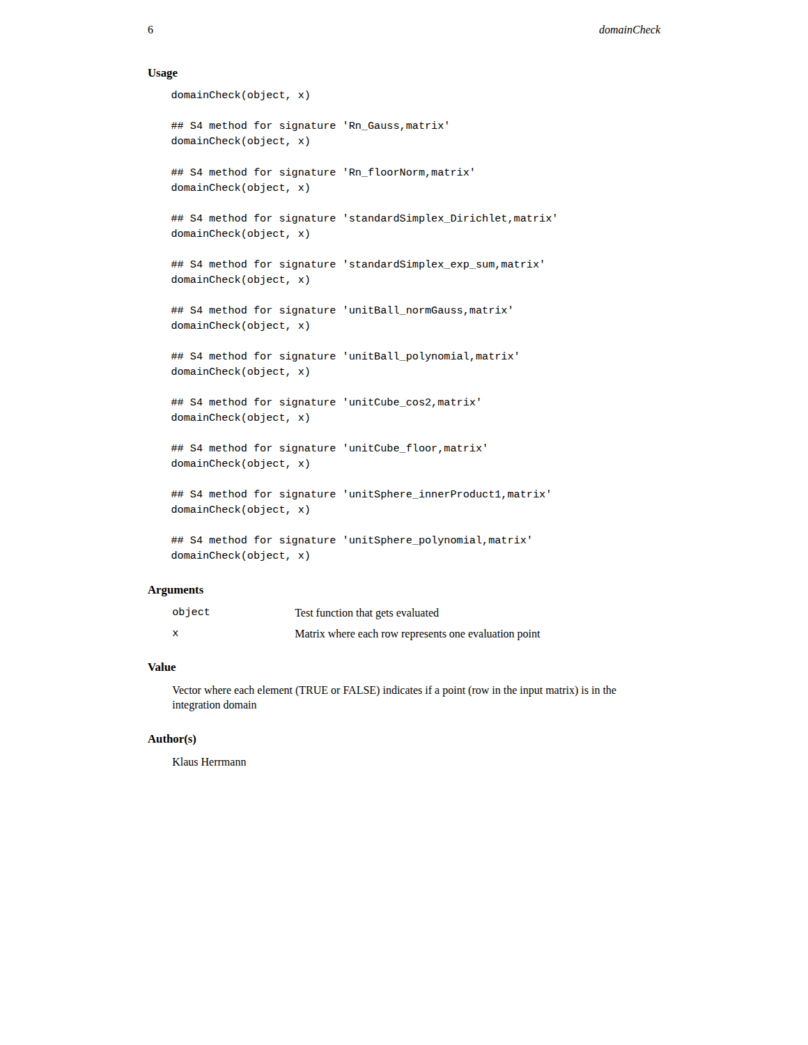6 domainCheck
Usage
domainCheck(object, x)

## S4 method for signature 'Rn_Gauss,matrix'
domainCheck(object, x)

## S4 method for signature 'Rn_floorNorm,matrix'
domainCheck(object, x)

## S4 method for signature 'standardSimplex_Dirichlet,matrix'
domainCheck(object, x)

## S4 method for signature 'standardSimplex_exp_sum,matrix'
domainCheck(object, x)

## S4 method for signature 'unitBall_normGauss,matrix'
domainCheck(object, x)

## S4 method for signature 'unitBall_polynomial,matrix'
domainCheck(object, x)

## S4 method for signature 'unitCube_cos2,matrix'
domainCheck(object, x)

## S4 method for signature 'unitCube_floor,matrix'
domainCheck(object, x)

## S4 method for signature 'unitSphere_innerProduct1,matrix'
domainCheck(object, x)

## S4 method for signature 'unitSphere_polynomial,matrix'
domainCheck(object, x)
Arguments
object
Test function that gets evaluated
x
Matrix where each row represents one evaluation point
Value
Vector where each element (TRUE or FALSE) indicates if a point (row in the input matrix) is in the integration domain
Author(s)
Klaus Herrmann